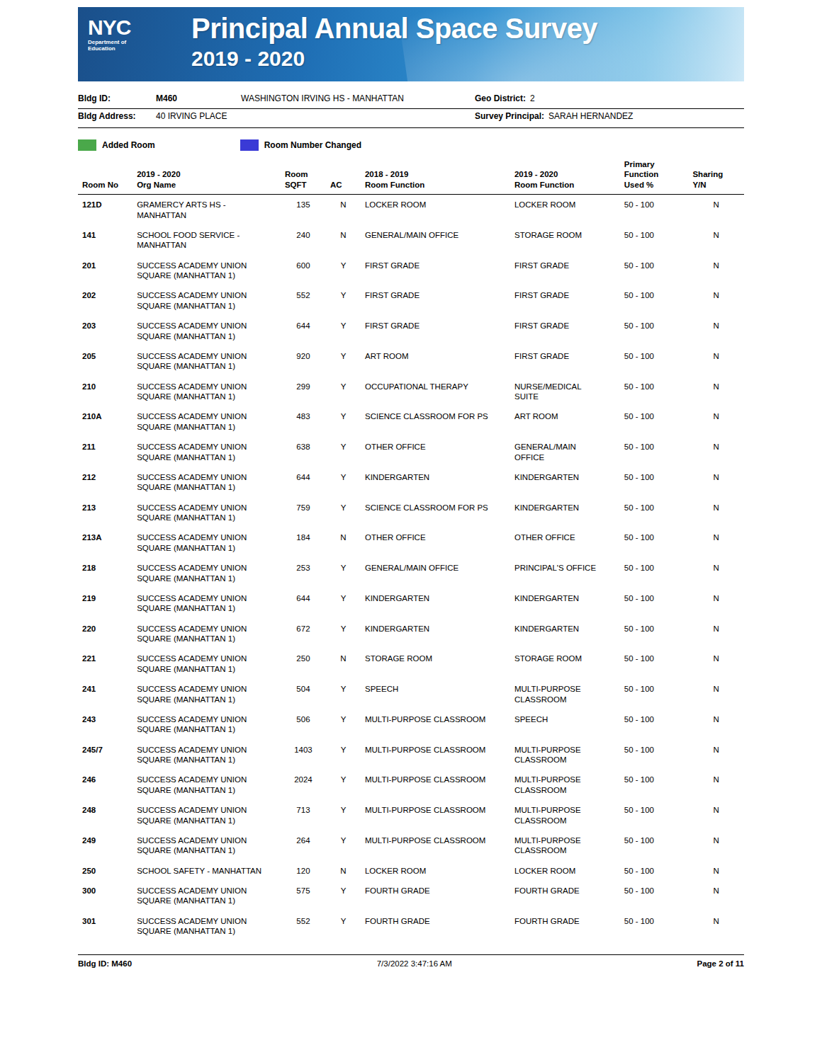NYC
Department of
Education
Principal Annual Space Survey
2019 - 2020
Bldg ID: M460 WASHINGTON IRVING HS - MANHATTAN Geo District: 2
Bldg Address: 40 IRVING PLACE Survey Principal: SARAH HERNANDEZ
Added Room
Room Number Changed
| Room No | 2019 - 2020 Org Name | Room SQFT | AC | 2018 - 2019 Room Function | 2019 - 2020 Room Function | Primary Function Used % | Sharing Y/N |
| --- | --- | --- | --- | --- | --- | --- | --- |
| 121D | GRAMERCY ARTS HS - MANHATTAN | 135 | N | LOCKER ROOM | LOCKER ROOM | 50 - 100 | N |
| 141 | SCHOOL FOOD SERVICE - MANHATTAN | 240 | N | GENERAL/MAIN OFFICE | STORAGE ROOM | 50 - 100 | N |
| 201 | SUCCESS ACADEMY UNION SQUARE (MANHATTAN 1) | 600 | Y | FIRST GRADE | FIRST GRADE | 50 - 100 | N |
| 202 | SUCCESS ACADEMY UNION SQUARE (MANHATTAN 1) | 552 | Y | FIRST GRADE | FIRST GRADE | 50 - 100 | N |
| 203 | SUCCESS ACADEMY UNION SQUARE (MANHATTAN 1) | 644 | Y | FIRST GRADE | FIRST GRADE | 50 - 100 | N |
| 205 | SUCCESS ACADEMY UNION SQUARE (MANHATTAN 1) | 920 | Y | ART ROOM | FIRST GRADE | 50 - 100 | N |
| 210 | SUCCESS ACADEMY UNION SQUARE (MANHATTAN 1) | 299 | Y | OCCUPATIONAL THERAPY | NURSE/MEDICAL SUITE | 50 - 100 | N |
| 210A | SUCCESS ACADEMY UNION SQUARE (MANHATTAN 1) | 483 | Y | SCIENCE CLASSROOM FOR PS | ART ROOM | 50 - 100 | N |
| 211 | SUCCESS ACADEMY UNION SQUARE (MANHATTAN 1) | 638 | Y | OTHER OFFICE | GENERAL/MAIN OFFICE | 50 - 100 | N |
| 212 | SUCCESS ACADEMY UNION SQUARE (MANHATTAN 1) | 644 | Y | KINDERGARTEN | KINDERGARTEN | 50 - 100 | N |
| 213 | SUCCESS ACADEMY UNION SQUARE (MANHATTAN 1) | 759 | Y | SCIENCE CLASSROOM FOR PS | KINDERGARTEN | 50 - 100 | N |
| 213A | SUCCESS ACADEMY UNION SQUARE (MANHATTAN 1) | 184 | N | OTHER OFFICE | OTHER OFFICE | 50 - 100 | N |
| 218 | SUCCESS ACADEMY UNION SQUARE (MANHATTAN 1) | 253 | Y | GENERAL/MAIN OFFICE | PRINCIPAL'S OFFICE | 50 - 100 | N |
| 219 | SUCCESS ACADEMY UNION SQUARE (MANHATTAN 1) | 644 | Y | KINDERGARTEN | KINDERGARTEN | 50 - 100 | N |
| 220 | SUCCESS ACADEMY UNION SQUARE (MANHATTAN 1) | 672 | Y | KINDERGARTEN | KINDERGARTEN | 50 - 100 | N |
| 221 | SUCCESS ACADEMY UNION SQUARE (MANHATTAN 1) | 250 | N | STORAGE ROOM | STORAGE ROOM | 50 - 100 | N |
| 241 | SUCCESS ACADEMY UNION SQUARE (MANHATTAN 1) | 504 | Y | SPEECH | MULTI-PURPOSE CLASSROOM | 50 - 100 | N |
| 243 | SUCCESS ACADEMY UNION SQUARE (MANHATTAN 1) | 506 | Y | MULTI-PURPOSE CLASSROOM | SPEECH | 50 - 100 | N |
| 245/7 | SUCCESS ACADEMY UNION SQUARE (MANHATTAN 1) | 1403 | Y | MULTI-PURPOSE CLASSROOM | MULTI-PURPOSE CLASSROOM | 50 - 100 | N |
| 246 | SUCCESS ACADEMY UNION SQUARE (MANHATTAN 1) | 2024 | Y | MULTI-PURPOSE CLASSROOM | MULTI-PURPOSE CLASSROOM | 50 - 100 | N |
| 248 | SUCCESS ACADEMY UNION SQUARE (MANHATTAN 1) | 713 | Y | MULTI-PURPOSE CLASSROOM | MULTI-PURPOSE CLASSROOM | 50 - 100 | N |
| 249 | SUCCESS ACADEMY UNION SQUARE (MANHATTAN 1) | 264 | Y | MULTI-PURPOSE CLASSROOM | MULTI-PURPOSE CLASSROOM | 50 - 100 | N |
| 250 | SCHOOL SAFETY - MANHATTAN | 120 | N | LOCKER ROOM | LOCKER ROOM | 50 - 100 | N |
| 300 | SUCCESS ACADEMY UNION SQUARE (MANHATTAN 1) | 575 | Y | FOURTH GRADE | FOURTH GRADE | 50 - 100 | N |
| 301 | SUCCESS ACADEMY UNION SQUARE (MANHATTAN 1) | 552 | Y | FOURTH GRADE | FOURTH GRADE | 50 - 100 | N |
Bldg ID: M460
7/3/2022 3:47:16 AM
Page 2 of 11